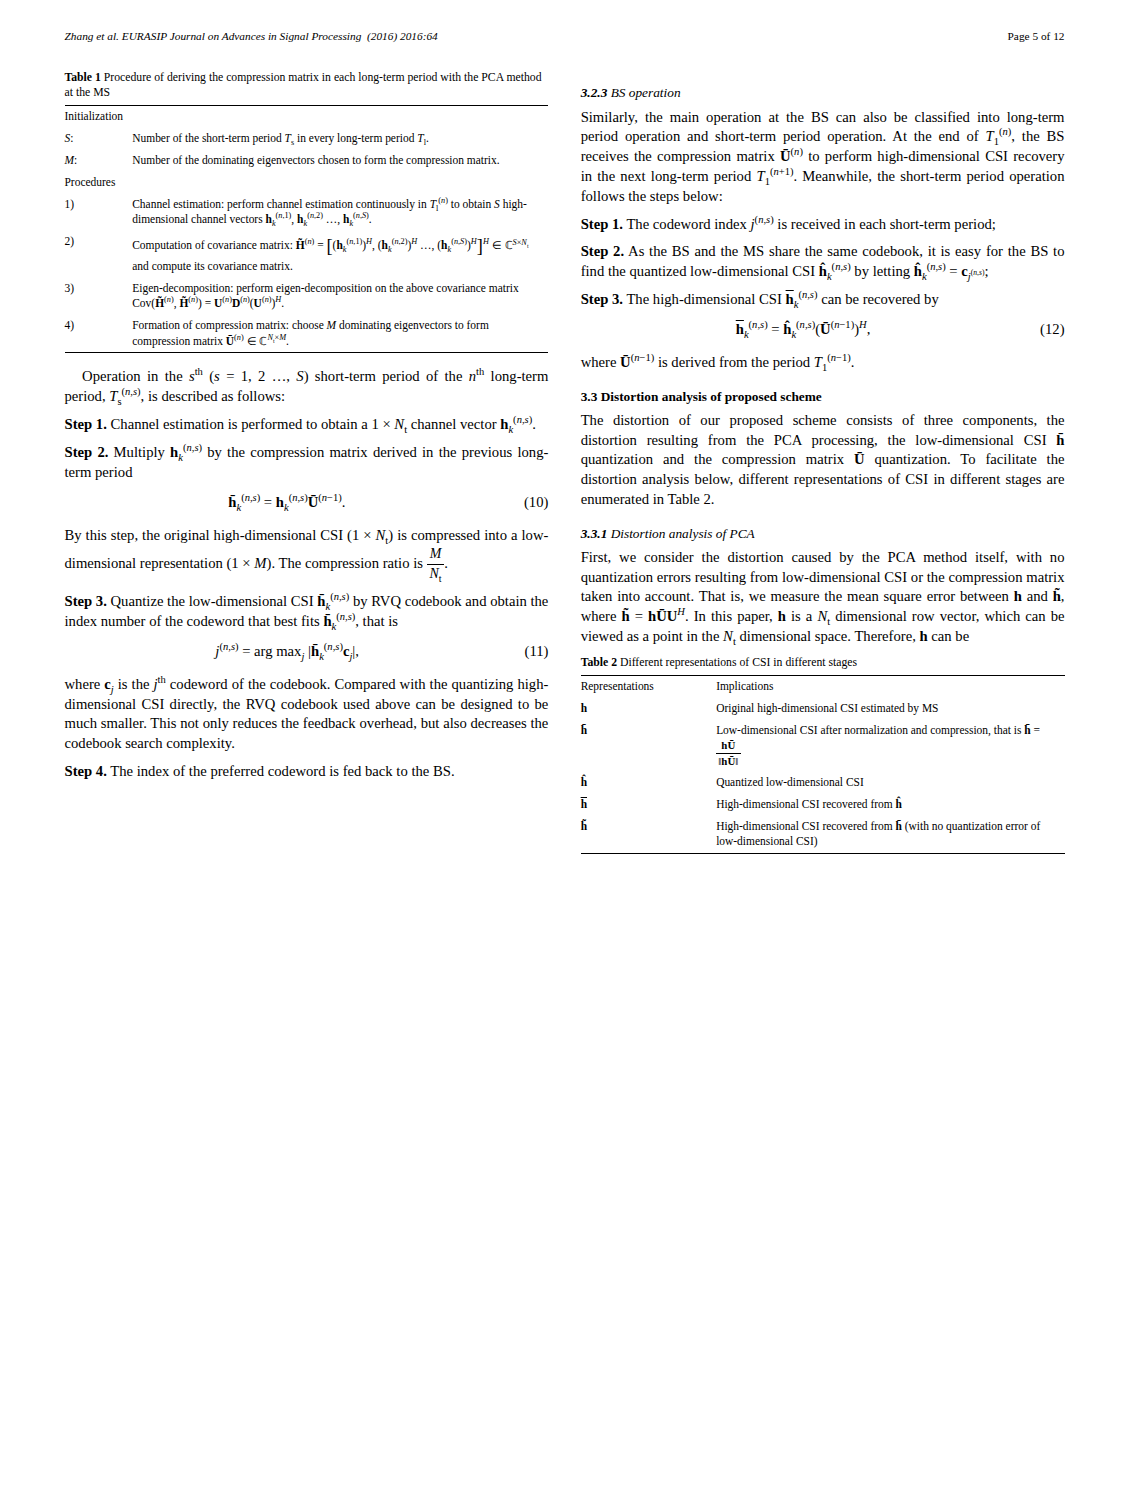Zhang et al. EURASIP Journal on Advances in Signal Processing (2016) 2016:64
Page 5 of 12
Table 1 Procedure of deriving the compression matrix in each long-term period with the PCA method at the MS
| Initialization |
| S : | Number of the short-term period T s in every long-term period T l . |
| M : | Number of the dominating eigenvectors chosen to form the compression matrix. |
| Procedures |
| 1) | Channel estimation: perform channel estimation continuously in T l ( n ) to obtain S high-dimensional channel vectors h k ( n ,1) , h k ( n ,2) …, h k ( n , S ) . |
| 2) | Computation of covariance matrix: H̃ ( n ) = [ ( h k ( n ,1) ) H , ( h k ( n ,2) ) H …, ( h k ( n , S ) ) H ] H ∈ ℂ S × N t and compute its covariance matrix. |
| 3) | Eigen-decomposition: perform eigen-decomposition on the above covariance matrix Cov( H̃ ( n ) , H̃ ( n ) ) = U ( n ) D ( n ) ( U ( n ) ) H . |
| 4) | Formation of compression matrix: choose M dominating eigenvectors to form compression matrix Ū ( n ) ∈ ℂ N t × M . |
Operation in the sth (s = 1, 2 …, S) short-term period of the nth long-term period, Ts(n,s), is described as follows:
Step 1. Channel estimation is performed to obtain a 1 × Nt channel vector hk(n,s).
Step 2. Multiply hk(n,s) by the compression matrix derived in the previous long-term period
h̄k(n,s) = hk(n,s)Ū(n−1).
(10)
By this step, the original high-dimensional CSI (1 × Nt) is compressed into a low-dimensional representation (1 × M). The compression ratio is MNt.
Step 3. Quantize the low-dimensional CSI h̄k(n,s) by RVQ codebook and obtain the index number of the codeword that best fits h̄k(n,s), that is
j(n,s) = arg maxj |h̄k(n,s)cj|,
(11)
where cj is the jth codeword of the codebook. Compared with the quantizing high-dimensional CSI directly, the RVQ codebook used above can be designed to be much smaller. This not only reduces the feedback overhead, but also decreases the codebook search complexity.
Step 4. The index of the preferred codeword is fed back to the BS.
3.2.3 BS operation
Similarly, the main operation at the BS can also be classified into long-term period operation and short-term period operation. At the end of T1(n), the BS receives the compression matrix Ū(n) to perform high-dimensional CSI recovery in the next long-term period T1(n+1). Meanwhile, the short-term period operation follows the steps below:
Step 1. The codeword index j(n,s) is received in each short-term period;
Step 2. As the BS and the MS share the same codebook, it is easy for the BS to find the quantized low-dimensional CSI ĥk(n,s) by letting ĥk(n,s) = cj(n,s);
Step 3. The high-dimensional CSI hk(n,s) can be recovered by
hk(n,s) = ĥk(n,s)(Ū(n−1))H,
(12)
where Ū(n−1) is derived from the period T1(n−1).
3.3 Distortion analysis of proposed scheme
The distortion of our proposed scheme consists of three components, the distortion resulting from the PCA processing, the low-dimensional CSI h̄ quantization and the compression matrix Ū quantization. To facilitate the distortion analysis below, different representations of CSI in different stages are enumerated in Table 2.
3.3.1 Distortion analysis of PCA
First, we consider the distortion caused by the PCA method itself, with no quantization errors resulting from low-dimensional CSI or the compression matrix taken into account. That is, we measure the mean square error between h and h̃, where h̃ = hŪUH. In this paper, h is a Nt dimensional row vector, which can be viewed as a point in the Nt dimensional space. Therefore, h can be
Table 2 Different representations of CSI in different stages
| Representations | Implications |
| h | Original high-dimensional CSI estimated by MS |
| h̄ | Low-dimensional CSI after normalization and compression, that is h̄ = h Ū ‖ h Ū ‖ |
| ĥ | Quantized low-dimensional CSI |
| h | High-dimensional CSI recovered from ĥ |
| h̃ | High-dimensional CSI recovered from h̄ (with no quantization error of low-dimensional CSI) |